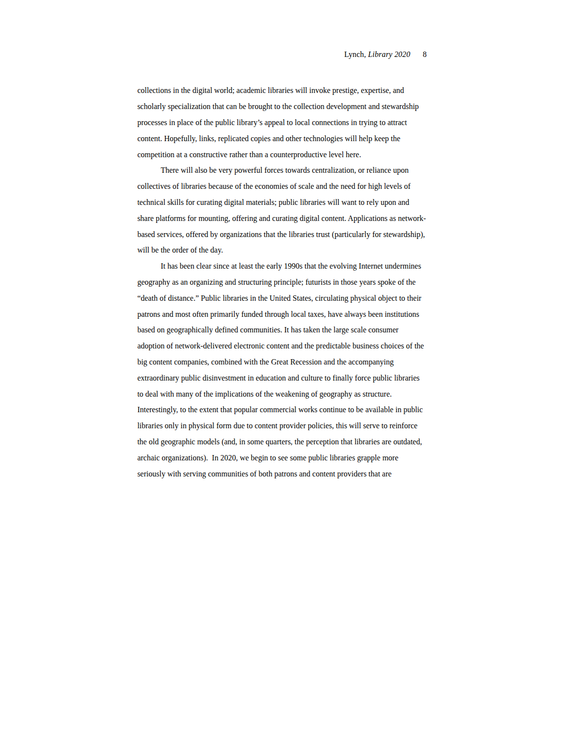Lynch, Library 20208
collections in the digital world; academic libraries will invoke prestige, expertise, and scholarly specialization that can be brought to the collection development and stewardship processes in place of the public library’s appeal to local connections in trying to attract content. Hopefully, links, replicated copies and other technologies will help keep the competition at a constructive rather than a counterproductive level here.
There will also be very powerful forces towards centralization, or reliance upon collectives of libraries because of the economies of scale and the need for high levels of technical skills for curating digital materials; public libraries will want to rely upon and share platforms for mounting, offering and curating digital content. Applications as network-based services, offered by organizations that the libraries trust (particularly for stewardship), will be the order of the day.
It has been clear since at least the early 1990s that the evolving Internet undermines geography as an organizing and structuring principle; futurists in those years spoke of the “death of distance.” Public libraries in the United States, circulating physical object to their patrons and most often primarily funded through local taxes, have always been institutions based on geographically defined communities. It has taken the large scale consumer adoption of network-delivered electronic content and the predictable business choices of the big content companies, combined with the Great Recession and the accompanying extraordinary public disinvestment in education and culture to finally force public libraries to deal with many of the implications of the weakening of geography as structure. Interestingly, to the extent that popular commercial works continue to be available in public libraries only in physical form due to content provider policies, this will serve to reinforce the old geographic models (and, in some quarters, the perception that libraries are outdated, archaic organizations). In 2020, we begin to see some public libraries grapple more seriously with serving communities of both patrons and content providers that are